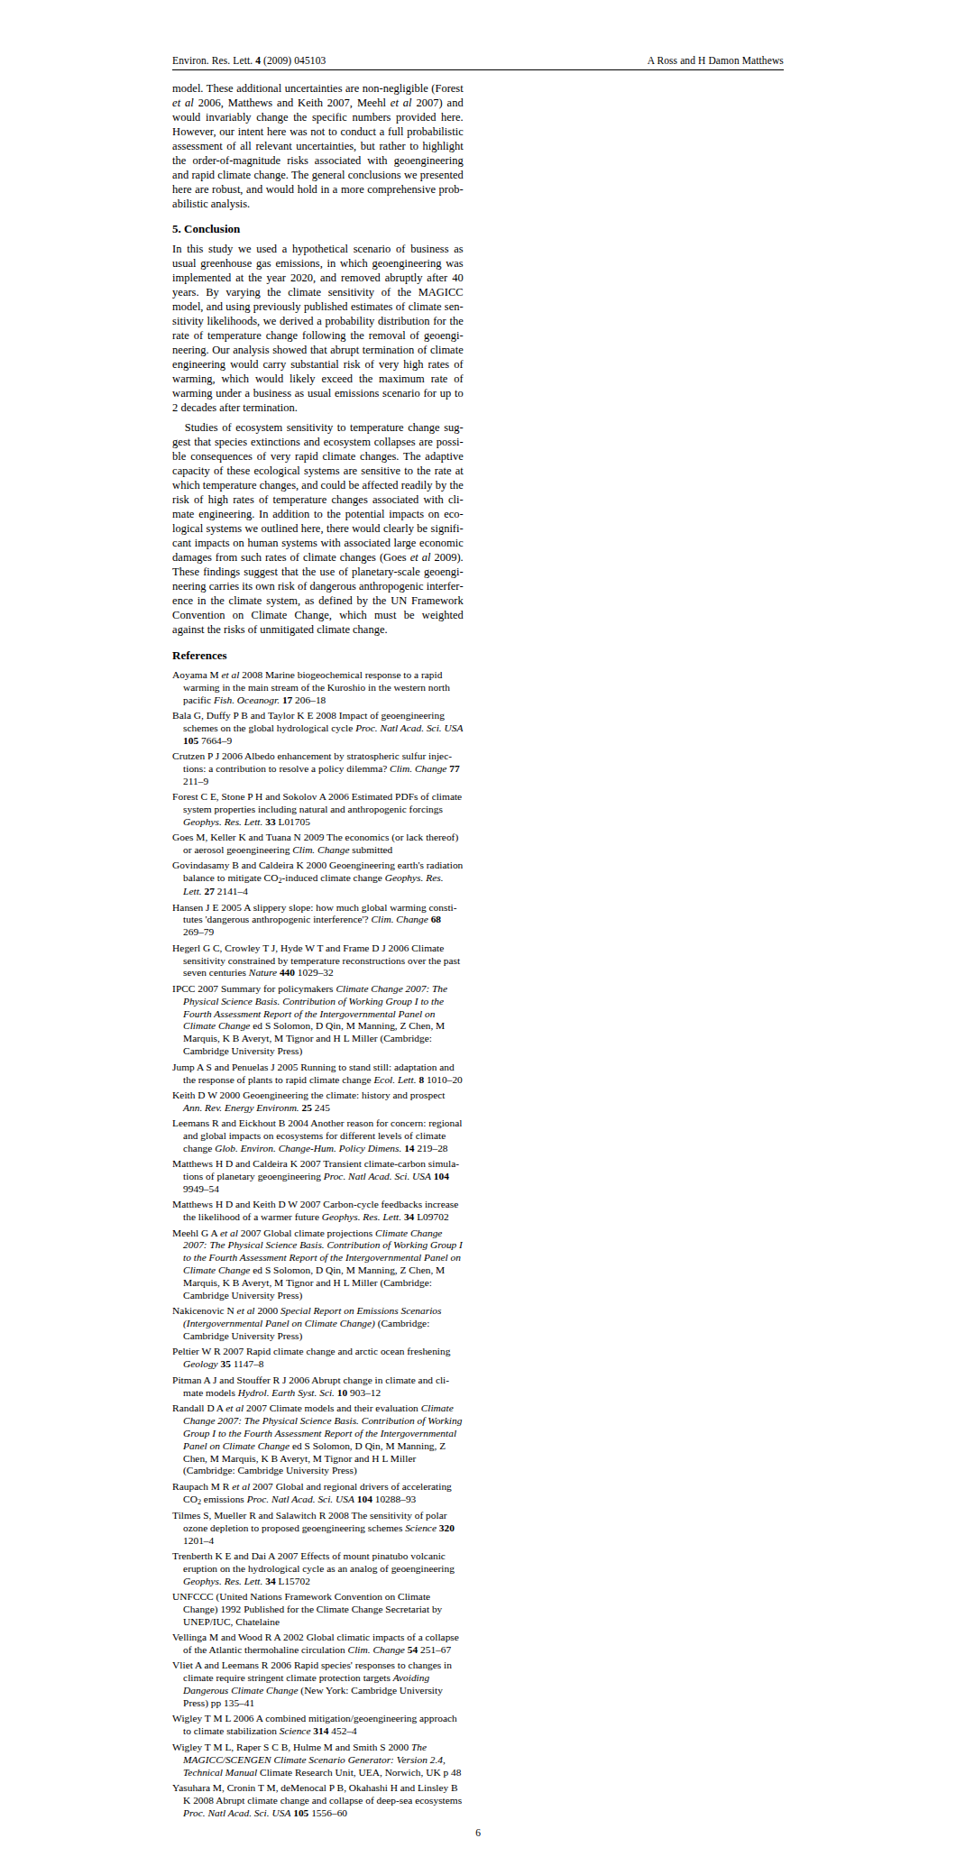Environ. Res. Lett. 4 (2009) 045103
A Ross and H Damon Matthews
model. These additional uncertainties are non-negligible (Forest et al 2006, Matthews and Keith 2007, Meehl et al 2007) and would invariably change the specific numbers provided here. However, our intent here was not to conduct a full probabilistic assessment of all relevant uncertainties, but rather to highlight the order-of-magnitude risks associated with geoengineering and rapid climate change. The general conclusions we presented here are robust, and would hold in a more comprehensive probabilistic analysis.
5. Conclusion
In this study we used a hypothetical scenario of business as usual greenhouse gas emissions, in which geoengineering was implemented at the year 2020, and removed abruptly after 40 years. By varying the climate sensitivity of the MAGICC model, and using previously published estimates of climate sensitivity likelihoods, we derived a probability distribution for the rate of temperature change following the removal of geoengineering. Our analysis showed that abrupt termination of climate engineering would carry substantial risk of very high rates of warming, which would likely exceed the maximum rate of warming under a business as usual emissions scenario for up to 2 decades after termination.
Studies of ecosystem sensitivity to temperature change suggest that species extinctions and ecosystem collapses are possible consequences of very rapid climate changes. The adaptive capacity of these ecological systems are sensitive to the rate at which temperature changes, and could be affected readily by the risk of high rates of temperature changes associated with climate engineering. In addition to the potential impacts on ecological systems we outlined here, there would clearly be significant impacts on human systems with associated large economic damages from such rates of climate changes (Goes et al 2009). These findings suggest that the use of planetary-scale geoengineering carries its own risk of dangerous anthropogenic interference in the climate system, as defined by the UN Framework Convention on Climate Change, which must be weighted against the risks of unmitigated climate change.
References
Aoyama M et al 2008 Marine biogeochemical response to a rapid warming in the main stream of the Kuroshio in the western north pacific Fish. Oceanogr. 17 206–18
Bala G, Duffy P B and Taylor K E 2008 Impact of geoengineering schemes on the global hydrological cycle Proc. Natl Acad. Sci. USA 105 7664–9
Crutzen P J 2006 Albedo enhancement by stratospheric sulfur injections: a contribution to resolve a policy dilemma? Clim. Change 77 211–9
Forest C E, Stone P H and Sokolov A 2006 Estimated PDFs of climate system properties including natural and anthropogenic forcings Geophys. Res. Lett. 33 L01705
Goes M, Keller K and Tuana N 2009 The economics (or lack thereof) or aerosol geoengineering Clim. Change submitted
Govindasamy B and Caldeira K 2000 Geoengineering earth's radiation balance to mitigate CO2-induced climate change Geophys. Res. Lett. 27 2141–4
Hansen J E 2005 A slippery slope: how much global warming constitutes 'dangerous anthropogenic interference'? Clim. Change 68 269–79
Hegerl G C, Crowley T J, Hyde W T and Frame D J 2006 Climate sensitivity constrained by temperature reconstructions over the past seven centuries Nature 440 1029–32
IPCC 2007 Summary for policymakers Climate Change 2007: The Physical Science Basis. Contribution of Working Group I to the Fourth Assessment Report of the Intergovernmental Panel on Climate Change ed S Solomon, D Qin, M Manning, Z Chen, M Marquis, K B Averyt, M Tignor and H L Miller (Cambridge: Cambridge University Press)
Jump A S and Penuelas J 2005 Running to stand still: adaptation and the response of plants to rapid climate change Ecol. Lett. 8 1010–20
Keith D W 2000 Geoengineering the climate: history and prospect Ann. Rev. Energy Environm. 25 245
Leemans R and Eickhout B 2004 Another reason for concern: regional and global impacts on ecosystems for different levels of climate change Glob. Environ. Change-Hum. Policy Dimens. 14 219–28
Matthews H D and Caldeira K 2007 Transient climate-carbon simulations of planetary geoengineering Proc. Natl Acad. Sci. USA 104 9949–54
Matthews H D and Keith D W 2007 Carbon-cycle feedbacks increase the likelihood of a warmer future Geophys. Res. Lett. 34 L09702
Meehl G A et al 2007 Global climate projections Climate Change 2007: The Physical Science Basis. Contribution of Working Group I to the Fourth Assessment Report of the Intergovernmental Panel on Climate Change ed S Solomon, D Qin, M Manning, Z Chen, M Marquis, K B Averyt, M Tignor and H L Miller (Cambridge: Cambridge University Press)
Nakicenovic N et al 2000 Special Report on Emissions Scenarios (Intergovernmental Panel on Climate Change) (Cambridge: Cambridge University Press)
Peltier W R 2007 Rapid climate change and arctic ocean freshening Geology 35 1147–8
Pitman A J and Stouffer R J 2006 Abrupt change in climate and climate models Hydrol. Earth Syst. Sci. 10 903–12
Randall D A et al 2007 Climate models and their evaluation Climate Change 2007: The Physical Science Basis. Contribution of Working Group I to the Fourth Assessment Report of the Intergovernmental Panel on Climate Change ed S Solomon, D Qin, M Manning, Z Chen, M Marquis, K B Averyt, M Tignor and H L Miller (Cambridge: Cambridge University Press)
Raupach M R et al 2007 Global and regional drivers of accelerating CO2 emissions Proc. Natl Acad. Sci. USA 104 10288–93
Tilmes S, Mueller R and Salawitch R 2008 The sensitivity of polar ozone depletion to proposed geoengineering schemes Science 320 1201–4
Trenberth K E and Dai A 2007 Effects of mount pinatubo volcanic eruption on the hydrological cycle as an analog of geoengineering Geophys. Res. Lett. 34 L15702
UNFCCC (United Nations Framework Convention on Climate Change) 1992 Published for the Climate Change Secretariat by UNEP/IUC, Chatelaine
Vellinga M and Wood R A 2002 Global climatic impacts of a collapse of the Atlantic thermohaline circulation Clim. Change 54 251–67
Vliet A and Leemans R 2006 Rapid species' responses to changes in climate require stringent climate protection targets Avoiding Dangerous Climate Change (New York: Cambridge University Press) pp 135–41
Wigley T M L 2006 A combined mitigation/geoengineering approach to climate stabilization Science 314 452–4
Wigley T M L, Raper S C B, Hulme M and Smith S 2000 The MAGICC/SCENGEN Climate Scenario Generator: Version 2.4, Technical Manual Climate Research Unit, UEA, Norwich, UK p 48
Yasuhara M, Cronin T M, deMenocal P B, Okahashi H and Linsley B K 2008 Abrupt climate change and collapse of deep-sea ecosystems Proc. Natl Acad. Sci. USA 105 1556–60
6